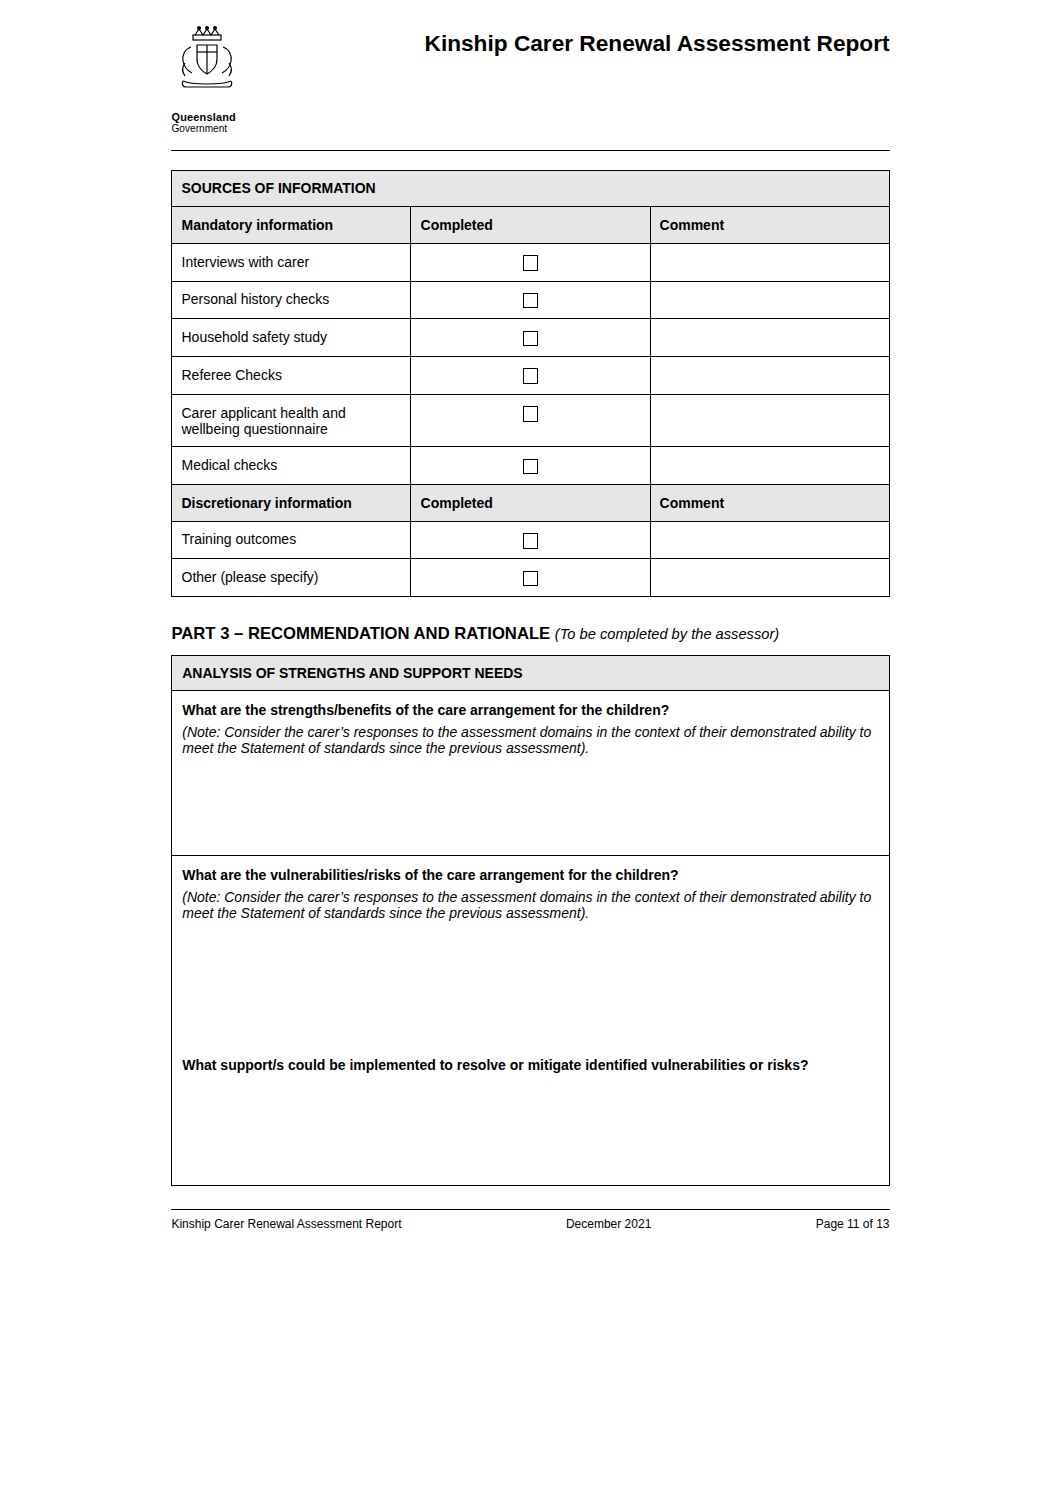Queensland
Government
Kinship Carer Renewal Assessment Report
| SOURCES OF INFORMATION |
| --- |
| Mandatory information | Completed | Comment |
| Interviews with carer | | |
| Personal history checks | | |
| Household safety study | | |
| Referee Checks | | |
| Carer applicant health and wellbeing questionnaire | | |
| Medical checks | | |
| Discretionary information | Completed | Comment |
| Training outcomes | | |
| Other (please specify) | | |
PART 3 – RECOMMENDATION AND RATIONALE (To be completed by the assessor)
ANALYSIS OF STRENGTHS AND SUPPORT NEEDS
What are the strengths/benefits of the care arrangement for the children?
(Note: Consider the carer’s responses to the assessment domains in the context of their demonstrated ability to meet the Statement of standards since the previous assessment).
What are the vulnerabilities/risks of the care arrangement for the children?
(Note: Consider the carer’s responses to the assessment domains in the context of their demonstrated ability to meet the Statement of standards since the previous assessment).
What support/s could be implemented to resolve or mitigate identified vulnerabilities or risks?
Kinship Carer Renewal Assessment Report
December 2021
Page 11 of 13